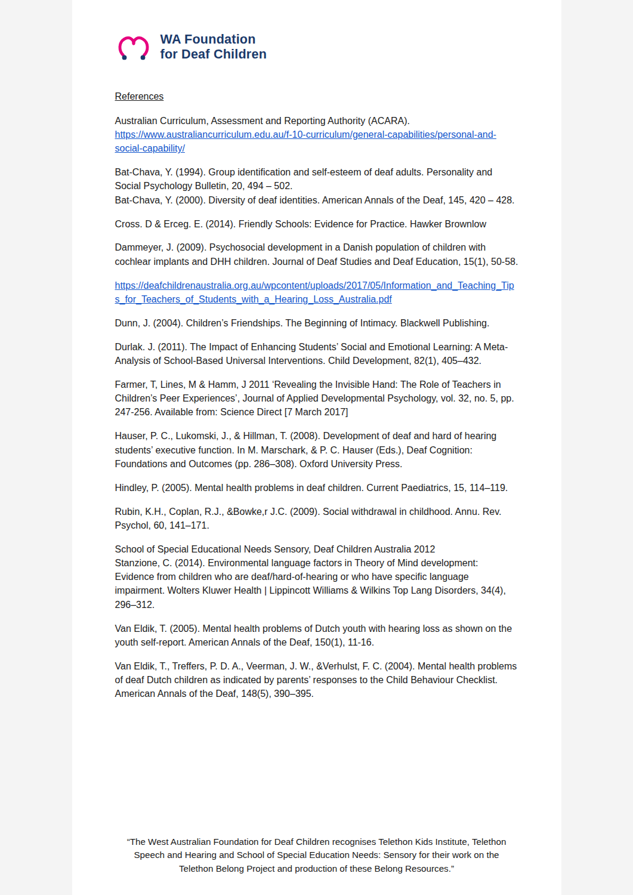WA Foundation
for Deaf Children
References
Australian Curriculum, Assessment and Reporting Authority (ACARA).
https://www.australiancurriculum.edu.au/f-10-curriculum/general-capabilities/personal-and-social-capability/
Bat-Chava, Y. (1994). Group identification and self-esteem of deaf adults. Personality and Social Psychology Bulletin, 20, 494 – 502.
Bat-Chava, Y. (2000). Diversity of deaf identities. American Annals of the Deaf, 145, 420 – 428.
Cross. D & Erceg. E. (2014). Friendly Schools: Evidence for Practice. Hawker Brownlow
Dammeyer, J. (2009). Psychosocial development in a Danish population of children with cochlear implants and DHH children. Journal of Deaf Studies and Deaf Education, 15(1), 50-58.
https://deafchildrenaustralia.org.au/wpcontent/uploads/2017/05/Information_and_Teaching_Tips_for_Teachers_of_Students_with_a_Hearing_Loss_Australia.pdf
Dunn, J. (2004). Children’s Friendships. The Beginning of Intimacy. Blackwell Publishing.
Durlak. J. (2011). The Impact of Enhancing Students’ Social and Emotional Learning: A Meta-Analysis of School-Based Universal Interventions. Child Development, 82(1), 405–432.
Farmer, T, Lines, M & Hamm, J 2011 ‘Revealing the Invisible Hand: The Role of Teachers in Children’s Peer Experiences’, Journal of Applied Developmental Psychology, vol. 32, no. 5, pp. 247-256. Available from: Science Direct [7 March 2017]
Hauser, P. C., Lukomski, J., & Hillman, T. (2008). Development of deaf and hard of hearing students’ executive function. In M. Marschark, & P. C. Hauser (Eds.), Deaf Cognition: Foundations and Outcomes (pp. 286–308). Oxford University Press.
Hindley, P. (2005). Mental health problems in deaf children. Current Paediatrics, 15, 114–119.
Rubin, K.H., Coplan, R.J., &Bowke,r J.C. (2009). Social withdrawal in childhood. Annu. Rev. Psychol, 60, 141–171.
School of Special Educational Needs Sensory, Deaf Children Australia 2012
Stanzione, C. (2014). Environmental language factors in Theory of Mind development: Evidence from children who are deaf/hard-of-hearing or who have specific language impairment. Wolters Kluwer Health | Lippincott Williams & Wilkins Top Lang Disorders, 34(4), 296–312.
Van Eldik, T. (2005). Mental health problems of Dutch youth with hearing loss as shown on the youth self-report. American Annals of the Deaf, 150(1), 11-16.
Van Eldik, T., Treffers, P. D. A., Veerman, J. W., &Verhulst, F. C. (2004). Mental health problems of deaf Dutch children as indicated by parents’ responses to the Child Behaviour Checklist. American Annals of the Deaf, 148(5), 390–395.
“The West Australian Foundation for Deaf Children recognises Telethon Kids Institute, Telethon Speech and Hearing and School of Special Education Needs: Sensory for their work on the Telethon Belong Project and production of these Belong Resources.”